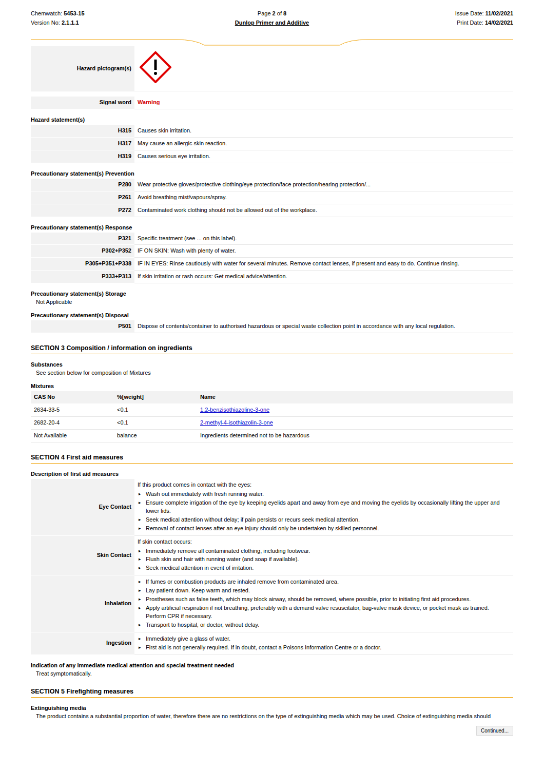Chemwatch: 5453-15
Version No: 2.1.1.1
Page 2 of 8
Dunlop Primer and Additive
Issue Date: 11/02/2021
Print Date: 14/02/2021
| Hazard pictogram(s) | |
| Signal word | Warning |
Hazard statement(s)
| H315 | Causes skin irritation. |
| H317 | May cause an allergic skin reaction. |
| H319 | Causes serious eye irritation. |
Precautionary statement(s) Prevention
| P280 | Wear protective gloves/protective clothing/eye protection/face protection/hearing protection/... |
| P261 | Avoid breathing mist/vapours/spray. |
| P272 | Contaminated work clothing should not be allowed out of the workplace. |
Precautionary statement(s) Response
| P321 | Specific treatment (see ... on this label). |
| P302+P352 | IF ON SKIN: Wash with plenty of water. |
| P305+P351+P338 | IF IN EYES: Rinse cautiously with water for several minutes. Remove contact lenses, if present and easy to do. Continue rinsing. |
| P333+P313 | If skin irritation or rash occurs: Get medical advice/attention. |
Precautionary statement(s) Storage
Not Applicable
Precautionary statement(s) Disposal
| P501 | Dispose of contents/container to authorised hazardous or special waste collection point in accordance with any local regulation. |
SECTION 3 Composition / information on ingredients
Substances
See section below for composition of Mixtures
Mixtures
| CAS No | %[weight] | Name |
| 2634-33-5 | <0.1 | 1,2-benzisothiazoline-3-one |
| 2682-20-4 | <0.1 | 2-methyl-4-isothiazolin-3-one |
| Not Available | balance | Ingredients determined not to be hazardous |
SECTION 4 First aid measures
Description of first aid measures
| Eye Contact | If this product comes in contact with the eyes: Wash out immediately with fresh running water. Ensure complete irrigation of the eye by keeping eyelids apart and away from eye and moving the eyelids by occasionally lifting the upper and lower lids. Seek medical attention without delay; if pain persists or recurs seek medical attention. Removal of contact lenses after an eye injury should only be undertaken by skilled personnel. |
| Skin Contact | If skin contact occurs: Immediately remove all contaminated clothing, including footwear. Flush skin and hair with running water (and soap if available). Seek medical attention in event of irritation. |
| Inhalation | If fumes or combustion products are inhaled remove from contaminated area. Lay patient down. Keep warm and rested. Prostheses such as false teeth, which may block airway, should be removed, where possible, prior to initiating first aid procedures. Apply artificial respiration if not breathing, preferably with a demand valve resuscitator, bag-valve mask device, or pocket mask as trained. Perform CPR if necessary. Transport to hospital, or doctor, without delay. |
| Ingestion | Immediately give a glass of water. First aid is not generally required. If in doubt, contact a Poisons Information Centre or a doctor. |
Indication of any immediate medical attention and special treatment needed
Treat symptomatically.
SECTION 5 Firefighting measures
Extinguishing media
The product contains a substantial proportion of water, therefore there are no restrictions on the type of extinguishing media which may be used. Choice of extinguishing media should
Continued...